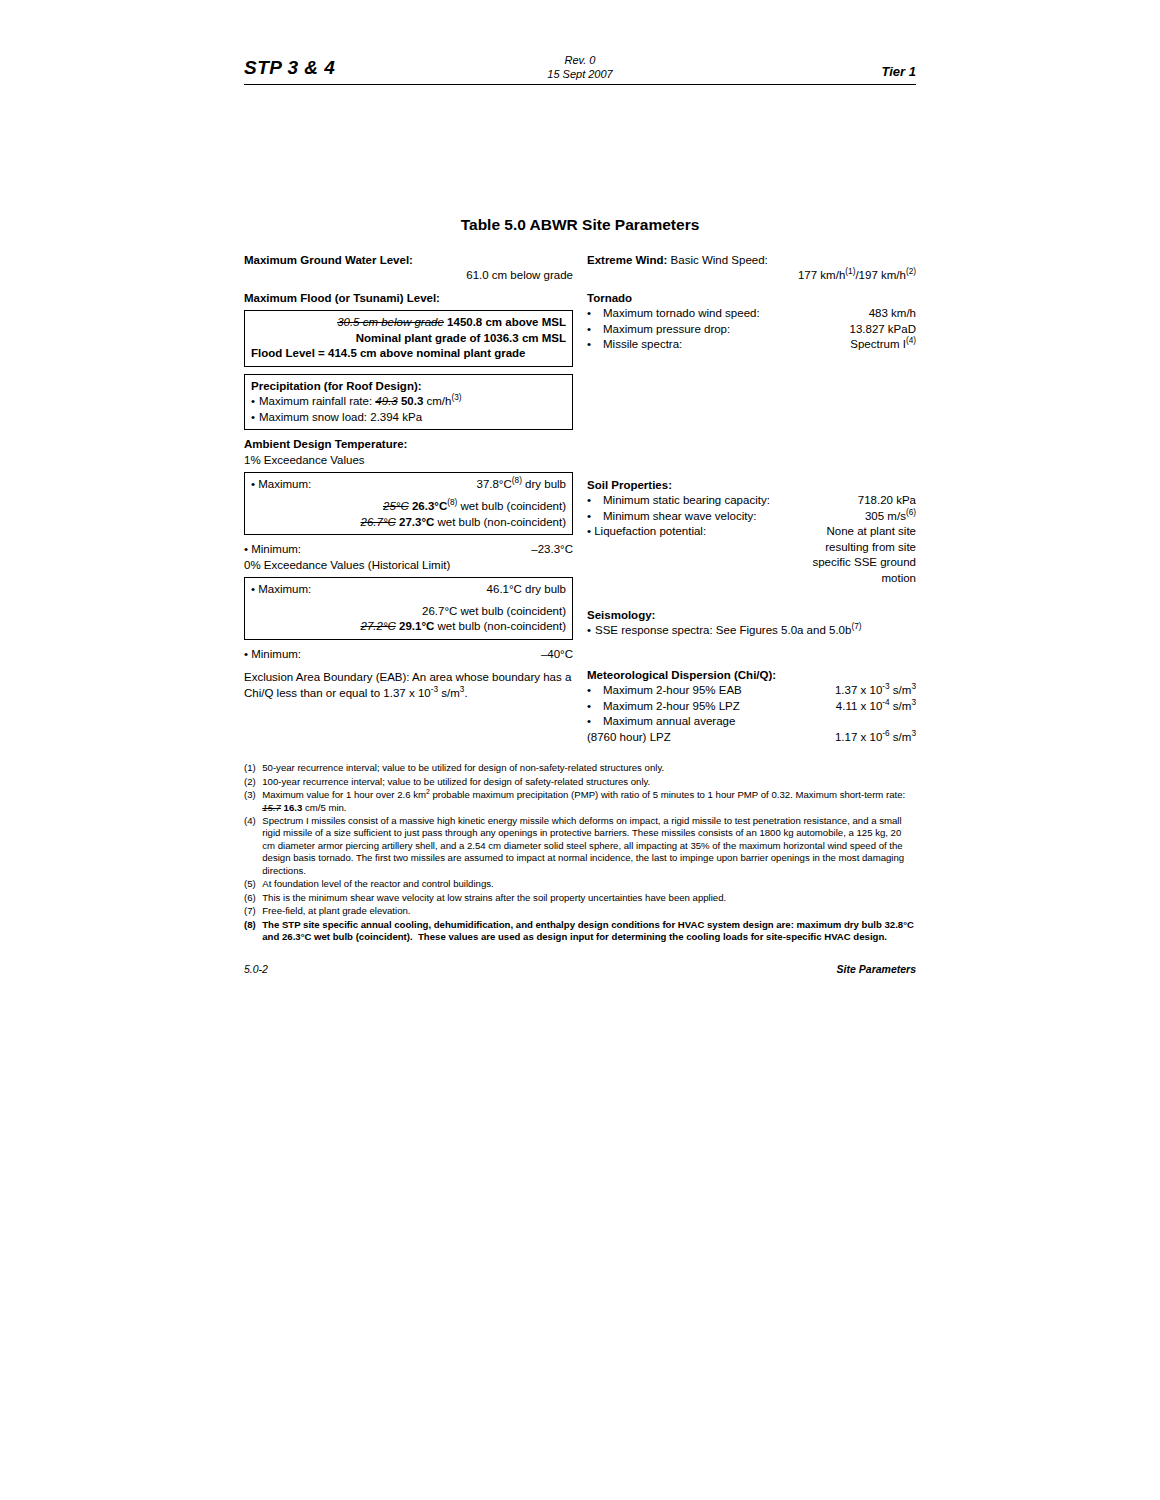Rev. 0
15 Sept 2007
STP 3 & 4
Tier 1
Table 5.0 ABWR Site Parameters
Maximum Ground Water Level:
61.0 cm below grade
Maximum Flood (or Tsunami) Level:
30.5 cm below grade 1450.8 cm above MSL
Nominal plant grade of 1036.3 cm MSL
Flood Level = 414.5 cm above nominal plant grade
Precipitation (for Roof Design):
Maximum rainfall rate: 49.3 50.3 cm/h(3)
Maximum snow load: 2.394 kPa
Ambient Design Temperature:
1% Exceedance Values
• Maximum: 37.8°C(8) dry bulb
25°C 26.3°C(8) wet bulb (coincident)
26.7°C 27.3°C wet bulb (non-coincident)
• Minimum:–23.3°C
0% Exceedance Values (Historical Limit)
• Maximum: 46.1°C dry bulb
26.7°C wet bulb (coincident)
27.2°C 29.1°C wet bulb (non-coincident)
• Minimum:–40°C
Exclusion Area Boundary (EAB): An area whose boundary has a Chi/Q less than or equal to 1.37 x 10-3 s/m3.
Extreme Wind: Basic Wind Speed:
177 km/h(1)/197 km/h(2)
Tornado
Maximum tornado wind speed: 483 km/h
Maximum pressure drop: 13.827 kPaD
Missile spectra: Spectrum I(4)
Soil Properties:
Minimum static bearing capacity: 718.20 kPa
Minimum shear wave velocity: 305 m/s(6)
• Liquefaction potential: None at plant site
resulting from site
specific SSE ground
motion
Seismology:
SSE response spectra: See Figures 5.0a and 5.0b(7)
Meteorological Dispersion (Chi/Q):
Maximum 2-hour 95% EAB 1.37 x 10-3 s/m3
Maximum 2-hour 95% LPZ 4.11 x 10-4 s/m3
Maximum annual average
(8760 hour) LPZ 1.17 x 10-6 s/m3
(1) 50-year recurrence interval; value to be utilized for design of non-safety-related structures only.
(2) 100-year recurrence interval; value to be utilized for design of safety-related structures only.
(3) Maximum value for 1 hour over 2.6 km2 probable maximum precipitation (PMP) with ratio of 5 minutes to 1 hour PMP of 0.32. Maximum short-term rate: 15.7 16.3 cm/5 min.
(4) Spectrum I missiles consist of a massive high kinetic energy missile which deforms on impact, a rigid missile to test penetration resistance, and a small rigid missile of a size sufficient to just pass through any openings in protective barriers. These missiles consists of an 1800 kg automobile, a 125 kg, 20 cm diameter armor piercing artillery shell, and a 2.54 cm diameter solid steel sphere, all impacting at 35% of the maximum horizontal wind speed of the design basis tornado. The first two missiles are assumed to impact at normal incidence, the last to impinge upon barrier openings in the most damaging directions.
(5) At foundation level of the reactor and control buildings.
(6) This is the minimum shear wave velocity at low strains after the soil property uncertainties have been applied.
(7) Free-field, at plant grade elevation.
(8) The STP site specific annual cooling, dehumidification, and enthalpy design conditions for HVAC system design are: maximum dry bulb 32.8°C and 26.3°C wet bulb (coincident). These values are used as design input for determining the cooling loads for site-specific HVAC design.
5.0-2
Site Parameters